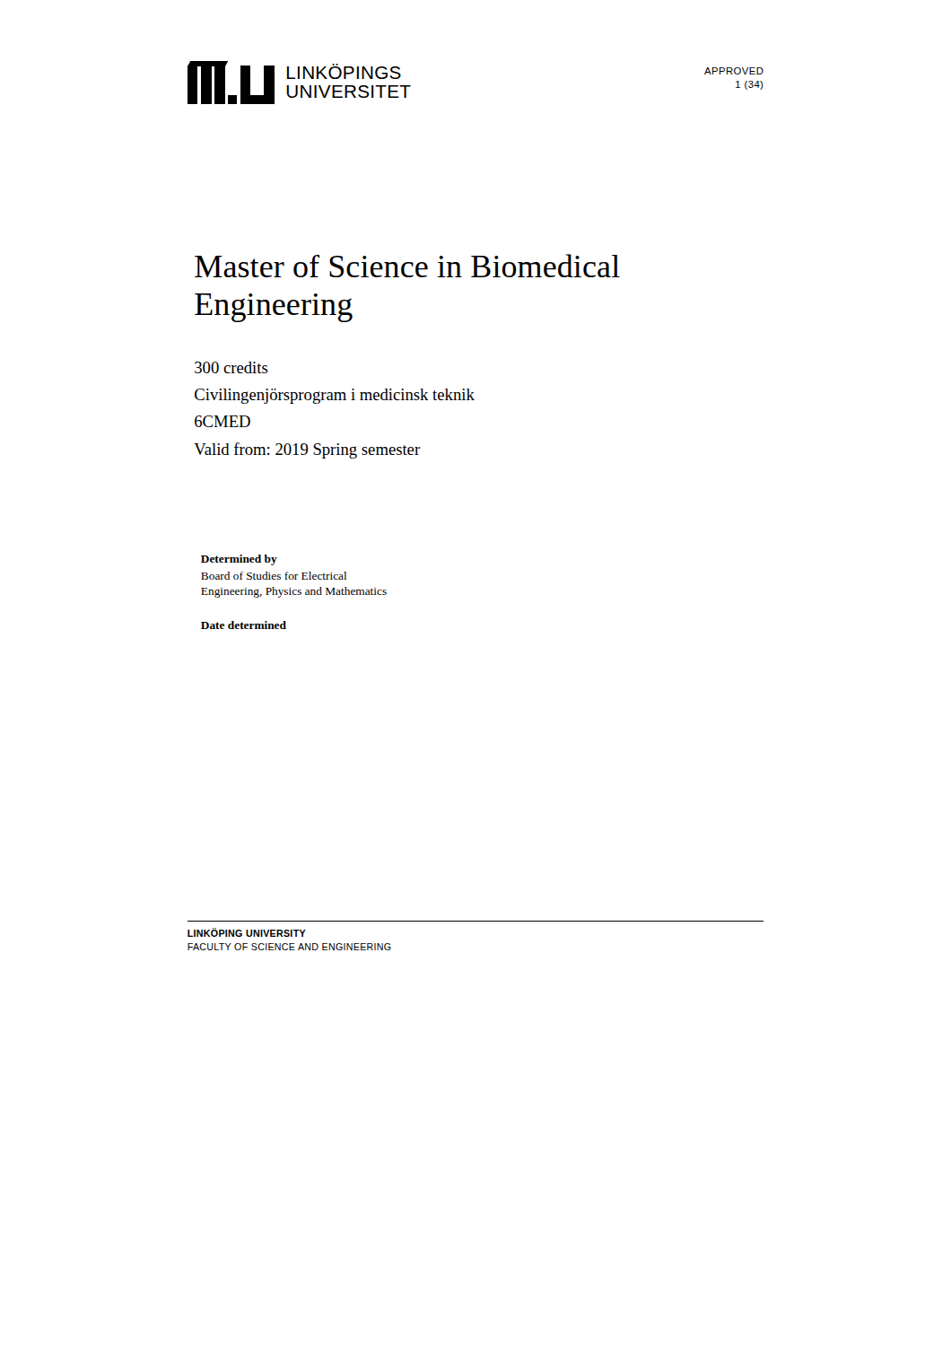LINKÖPINGS UNIVERSITET
APPROVED
1 (34)
Master of Science in Biomedical
Engineering
300 credits
Civilingenjörsprogram i medicinsk teknik
6CMED
Valid from: 2019 Spring semester
Determined by
Board of Studies for Electrical
Engineering, Physics and Mathematics
Date determined
LINKÖPING UNIVERSITY
FACULTY OF SCIENCE AND ENGINEERING